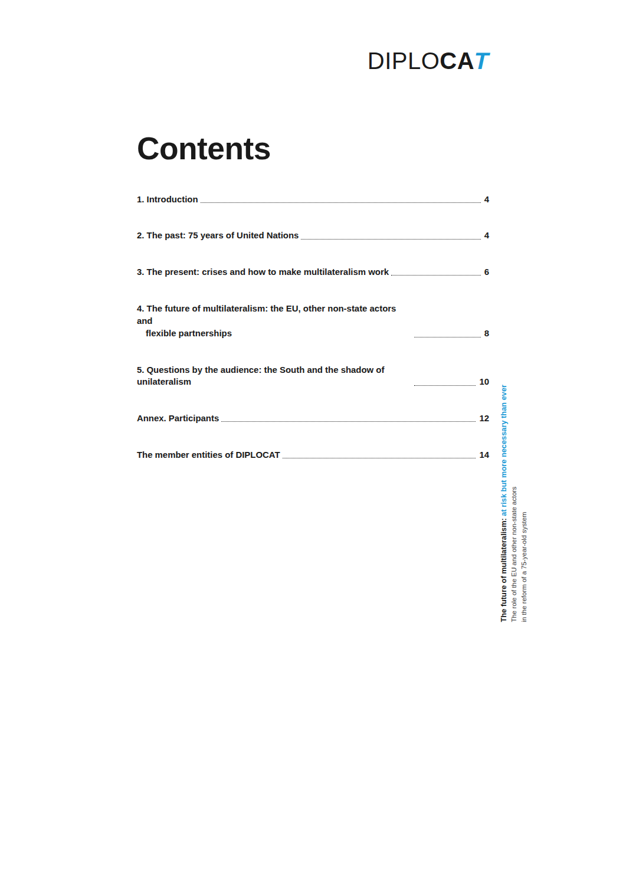DIPLOCA T
Contents
1. Introduction 4
2. The past: 75 years of United Nations 4
3. The present: crises and how to make multilateralism work 6
4. The future of multilateralism: the EU, other non-state actors andflexible partnerships 8
5. Questions by the audience: the South and the shadow of unilateralism 10
Annex. Participants 12
The member entities of DIPLOCAT 14
The future of multilateralism: at risk but more necessary than ever
The role of the EU and other non-state actors
in the reform of a 75-year-old system